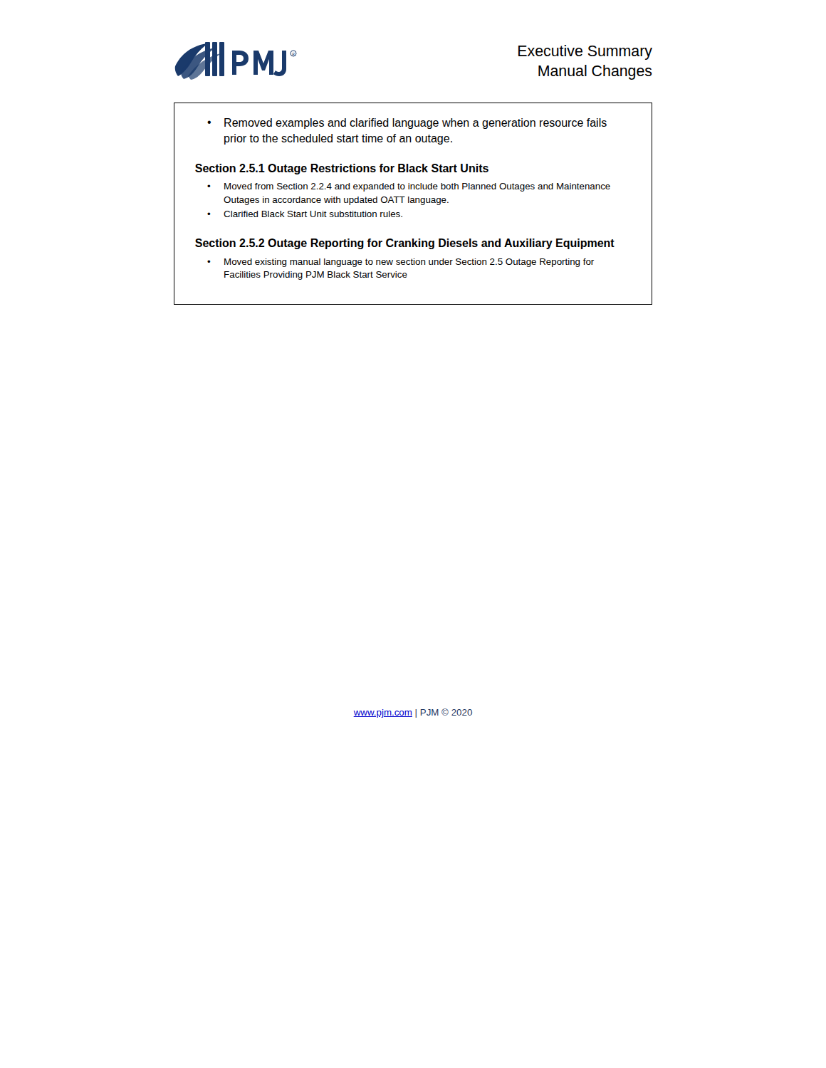R
Executive Summary
Manual Changes
Removed examples and clarified language when a generation resource fails prior to the scheduled start time of an outage.
Section 2.5.1 Outage Restrictions for Black Start Units
Moved from Section 2.2.4 and expanded to include both Planned Outages and Maintenance Outages in accordance with updated OATT language.
Clarified Black Start Unit substitution rules.
Section 2.5.2 Outage Reporting for Cranking Diesels and Auxiliary Equipment
Moved existing manual language to new section under Section 2.5 Outage Reporting for Facilities Providing PJM Black Start Service
www.pjm.com | PJM © 2020